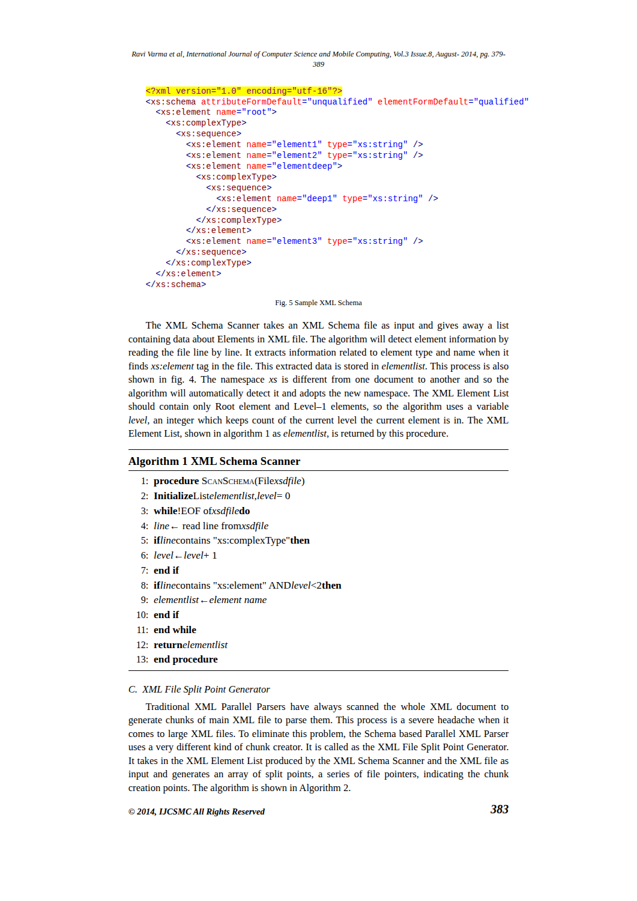Ravi Varma et al, International Journal of Computer Science and Mobile Computing, Vol.3 Issue.8, August- 2014, pg. 379-389
<?xml version="1.0" encoding="utf-16"?> <xs:schema attributeFormDefault="unqualified" elementFormDefault="qualified" <xs:element name="root"> <xs:complexType> <xs:sequence> <xs:element name="element1" type="xs:string" /> <xs:element name="element2" type="xs:string" /> <xs:element name="elementdeep"> <xs:complexType> <xs:sequence> <xs:element name="deep1" type="xs:string" /> </xs:sequence> </xs:complexType> </xs:element> <xs:element name="element3" type="xs:string" /> </xs:sequence> </xs:complexType> </xs:element> </xs:schema>
Fig. 5 Sample XML Schema
The XML Schema Scanner takes an XML Schema file as input and gives away a list containing data about Elements in XML file. The algorithm will detect element information by reading the file line by line. It extracts information related to element type and name when it finds xs:element tag in the file. This extracted data is stored in elementlist. This process is also shown in fig. 4. The namespace xs is different from one document to another and so the algorithm will automatically detect it and adopts the new namespace. The XML Element List should contain only Root element and Level–1 elements, so the algorithm uses a variable level, an integer which keeps count of the current level the current element is in. The XML Element List, shown in algorithm 1 as elementlist, is returned by this procedure.
Algorithm 1 XML Schema Scanner
procedure ScanSchema(File xsdfile)
Initialize List elementlist, level = 0
while !EOF of xsdfile do
line ← read line from xsdfile
if line contains "xs:complexType" then
level ← level + 1
end if
if line contains "xs:element" AND level<2 then
elementlist ← element name
end if
end while
return elementlist
end procedure
C. XML File Split Point Generator
Traditional XML Parallel Parsers have always scanned the whole XML document to generate chunks of main XML file to parse them. This process is a severe headache when it comes to large XML files. To eliminate this problem, the Schema based Parallel XML Parser uses a very different kind of chunk creator. It is called as the XML File Split Point Generator. It takes in the XML Element List produced by the XML Schema Scanner and the XML file as input and generates an array of split points, a series of file pointers, indicating the chunk creation points. The algorithm is shown in Algorithm 2.
© 2014, IJCSMC All Rights Reserved
383